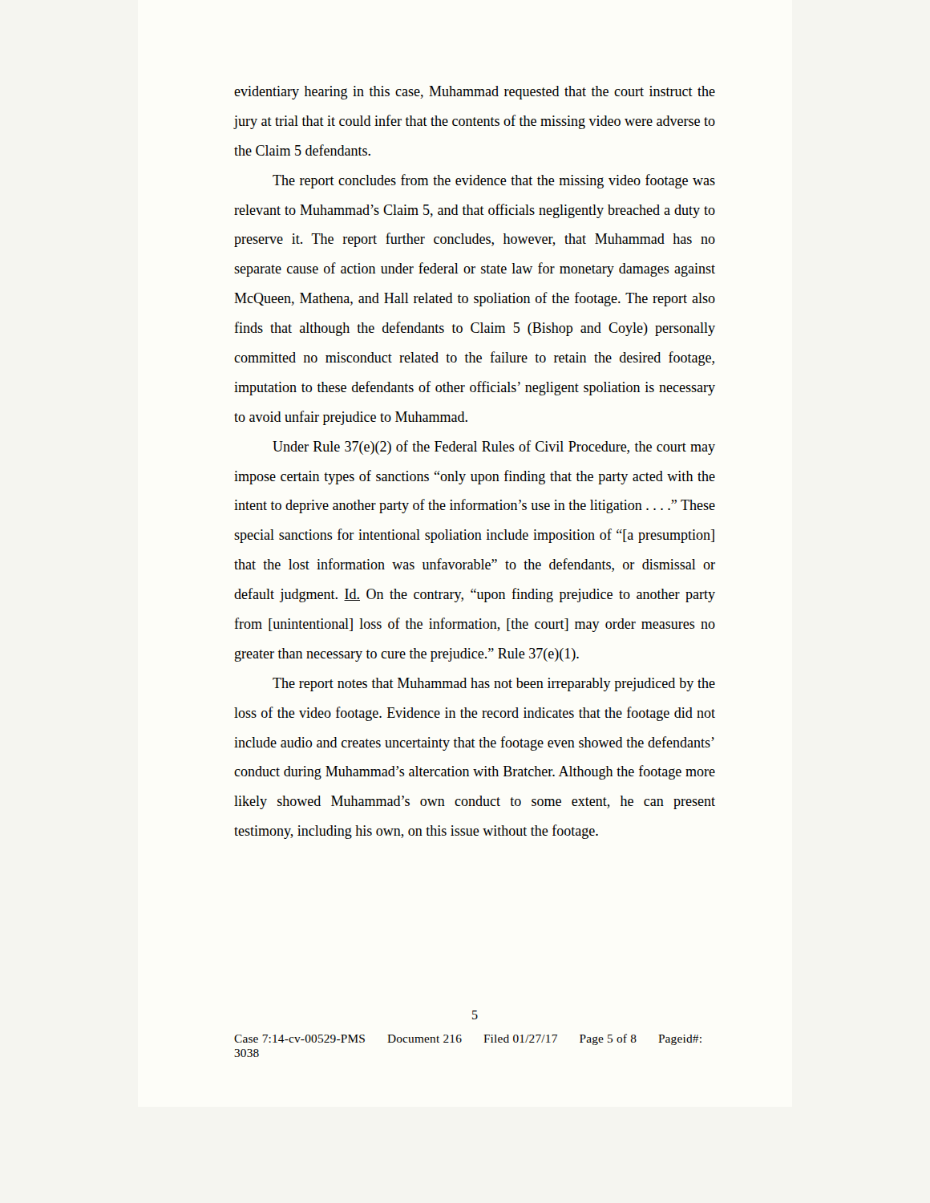evidentiary hearing in this case, Muhammad requested that the court instruct the jury at trial that it could infer that the contents of the missing video were adverse to the Claim 5 defendants.
The report concludes from the evidence that the missing video footage was relevant to Muhammad’s Claim 5, and that officials negligently breached a duty to preserve it. The report further concludes, however, that Muhammad has no separate cause of action under federal or state law for monetary damages against McQueen, Mathena, and Hall related to spoliation of the footage. The report also finds that although the defendants to Claim 5 (Bishop and Coyle) personally committed no misconduct related to the failure to retain the desired footage, imputation to these defendants of other officials’ negligent spoliation is necessary to avoid unfair prejudice to Muhammad.
Under Rule 37(e)(2) of the Federal Rules of Civil Procedure, the court may impose certain types of sanctions “only upon finding that the party acted with the intent to deprive another party of the information’s use in the litigation . . . .” These special sanctions for intentional spoliation include imposition of “[a presumption] that the lost information was unfavorable” to the defendants, or dismissal or default judgment. Id. On the contrary, “upon finding prejudice to another party from [unintentional] loss of the information, [the court] may order measures no greater than necessary to cure the prejudice.” Rule 37(e)(1).
The report notes that Muhammad has not been irreparably prejudiced by the loss of the video footage. Evidence in the record indicates that the footage did not include audio and creates uncertainty that the footage even showed the defendants’ conduct during Muhammad’s altercation with Bratcher. Although the footage more likely showed Muhammad’s own conduct to some extent, he can present testimony, including his own, on this issue without the footage.
5
Case 7:14-cv-00529-PMS Document 216 Filed 01/27/17 Page 5 of 8 Pageid#: 3038